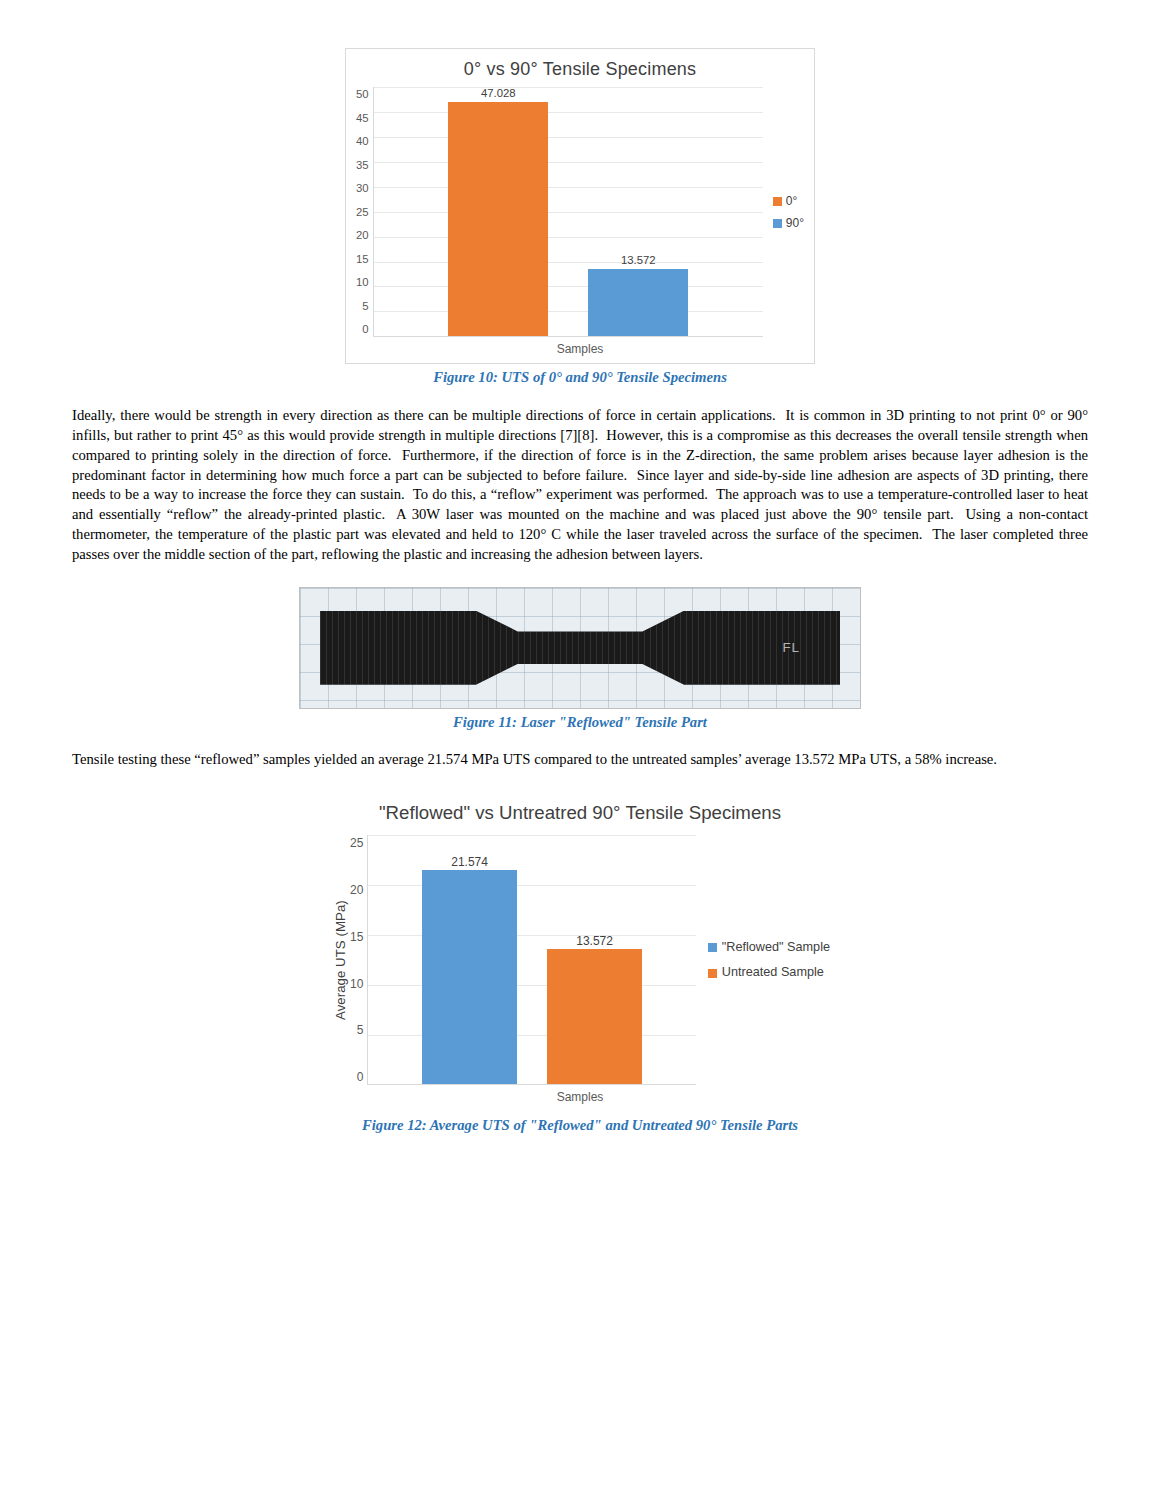0° vs 90° Tensile Specimens
5045403530 2520151050
47.028
13.572
0°
90°
Samples
Figure 10: UTS of 0° and 90° Tensile Specimens
Ideally, there would be strength in every direction as there can be multiple directions of force in certain applications. It is common in 3D printing to not print 0° or 90° infills, but rather to print 45° as this would provide strength in multiple directions [7][8]. However, this is a compromise as this decreases the overall tensile strength when compared to printing solely in the direction of force. Furthermore, if the direction of force is in the Z-direction, the same problem arises because layer adhesion is the predominant factor in determining how much force a part can be subjected to before failure. Since layer and side-by-side line adhesion are aspects of 3D printing, there needs to be a way to increase the force they can sustain. To do this, a “reflow” experiment was performed. The approach was to use a temperature-controlled laser to heat and essentially “reflow” the already-printed plastic. A 30W laser was mounted on the machine and was placed just above the 90° tensile part. Using a non-contact thermometer, the temperature of the plastic part was elevated and held to 120° C while the laser traveled across the surface of the specimen. The laser completed three passes over the middle section of the part, reflowing the plastic and increasing the adhesion between layers.
FL
Figure 11: Laser "Reflowed" Tensile Part
Tensile testing these “reflowed” samples yielded an average 21.574 MPa UTS compared to the untreated samples’ average 13.572 MPa UTS, a 58% increase.
"Reflowed" vs Untreatred 90° Tensile Specimens
Average UTS (MPa)
2520151050
21.574
13.572
"Reflowed" Sample
Untreated Sample
Samples
Figure 12: Average UTS of "Reflowed" and Untreated 90° Tensile Parts